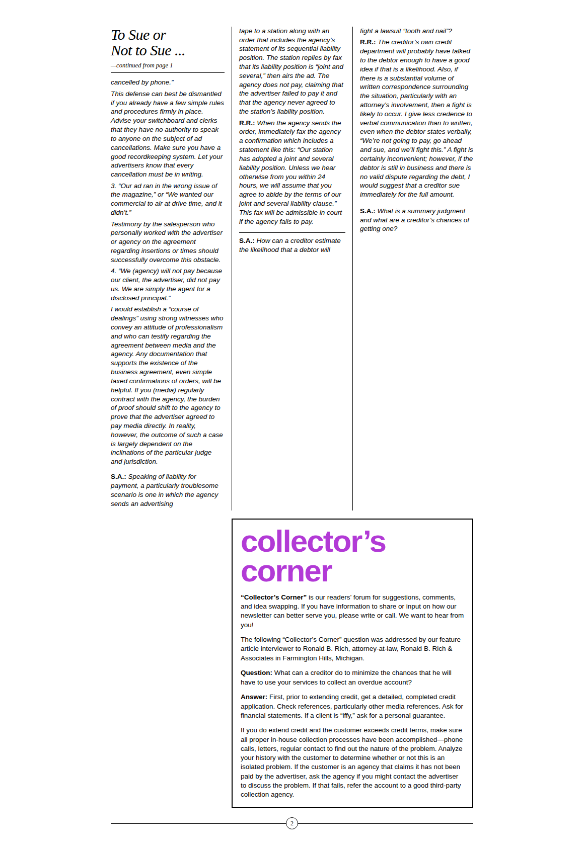To Sue or
Not to Sue ...
—continued from page 1
cancelled by phone.”
This defense can best be dismantled if you already have a few simple rules and procedures firmly in place. Advise your switchboard and clerks that they have no authority to speak to anyone on the subject of ad cancellations. Make sure you have a good recordkeeping system. Let your advertisers know that every cancellation must be in writing.
3. “Our ad ran in the wrong issue of the magazine,” or “We wanted our commercial to air at drive time, and it didn’t.”
Testimony by the salesperson who personally worked with the advertiser or agency on the agreement regarding insertions or times should successfully overcome this obstacle.
4. “We (agency) will not pay because our client, the advertiser, did not pay us. We are simply the agent for a disclosed principal.”
I would establish a “course of dealings” using strong witnesses who convey an attitude of professionalism and who can testify regarding the agreement between media and the agency. Any documentation that supports the existence of the business agreement, even simple faxed confirmations of orders, will be helpful. If you (media) regularly contract with the agency, the burden of proof should shift to the agency to prove that the advertiser agreed to pay media directly. In reality, however, the outcome of such a case is largely dependent on the inclinations of the particular judge and jurisdiction.
S.A.: Speaking of liability for payment, a particularly troublesome scenario is one in which the agency sends an advertising
tape to a station along with an order that includes the agency’s statement of its sequential liability position. The station replies by fax that its liability position is “joint and several,” then airs the ad. The agency does not pay, claiming that the advertiser failed to pay it and that the agency never agreed to the station’s liability position.
R.R.: When the agency sends the order, immediately fax the agency a confirmation which includes a statement like this: “Our station has adopted a joint and several liability position. Unless we hear otherwise from you within 24 hours, we will assume that you agree to abide by the terms of our joint and several liability clause.” This fax will be admissible in court if the agency fails to pay.
S.A.: How can a creditor estimate the likelihood that a debtor will
fight a lawsuit “tooth and nail”?
R.R.: The creditor’s own credit department will probably have talked to the debtor enough to have a good idea if that is a likelihood. Also, if there is a substantial volume of written correspondence surrounding the situation, particularly with an attorney’s involvement, then a fight is likely to occur. I give less credence to verbal communication than to written, even when the debtor states verbally, “We’re not going to pay, go ahead and sue, and we’ll fight this.” A fight is certainly inconvenient; however, if the debtor is still in business and there is no valid dispute regarding the debt, I would suggest that a creditor sue immediately for the full amount.
S.A.: What is a summary judgment and what are a creditor’s chances of getting one?
collector’s corner
“Collector’s Corner” is our readers’ forum for suggestions, comments, and idea swapping. If you have information to share or input on how our newsletter can better serve you, please write or call. We want to hear from you!
The following “Collector’s Corner” question was addressed by our feature article interviewer to Ronald B. Rich, attorney-at-law, Ronald B. Rich & Associates in Farmington Hills, Michigan.
Question: What can a creditor do to minimize the chances that he will have to use your services to collect an overdue account?
Answer: First, prior to extending credit, get a detailed, completed credit application. Check references, particularly other media references. Ask for financial statements. If a client is “iffy,” ask for a personal guarantee.
If you do extend credit and the customer exceeds credit terms, make sure all proper in-house collection processes have been accomplished—phone calls, letters, regular contact to find out the nature of the problem. Analyze your history with the customer to determine whether or not this is an isolated problem. If the customer is an agency that claims it has not been paid by the advertiser, ask the agency if you might contact the advertiser to discuss the problem. If that fails, refer the account to a good third-party collection agency.
2